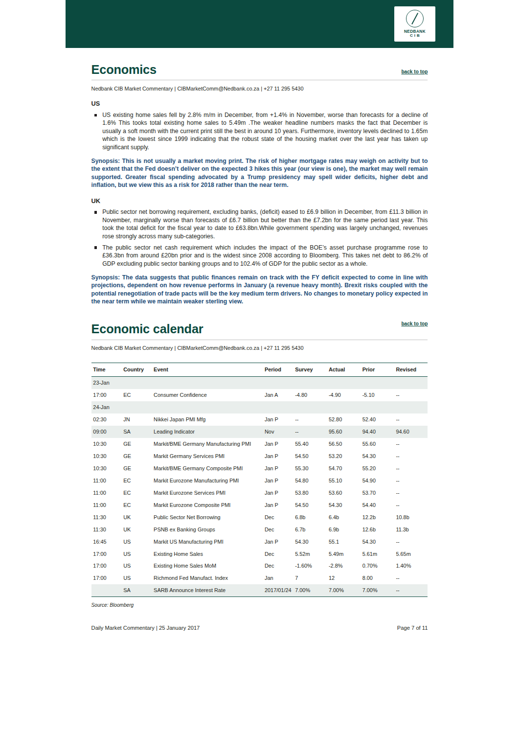NEDBANK
C I B
back to top
Economics
Nedbank CIB Market Commentary | CIBMarketComm@Nedbank.co.za | +27 11 295 5430
US
US existing home sales fell by 2.8% m/m in December, from +1.4% in November, worse than forecasts for a decline of 1.6% This tooks total existing home sales to 5.49m .The weaker headline numbers masks the fact that December is usually a soft month with the current print still the best in around 10 years. Furthermore, inventory levels declined to 1.65m which is the lowest since 1999 indicating that the robust state of the housing market over the last year has taken up significant supply.
Synopsis: This is not usually a market moving print. The risk of higher mortgage rates may weigh on activity but to the extent that the Fed doesn’t deliver on the expected 3 hikes this year (our view is one), the market may well remain supported. Greater fiscal spending advocated by a Trump presidency may spell wider deficits, higher debt and inflation, but we view this as a risk for 2018 rather than the near term.
UK
Public sector net borrowing requirement, excluding banks, (deficit) eased to £6.9 billion in December, from £11.3 billion in November, marginally worse than forecasts of £6.7 billion but better than the £7.2bn for the same period last year. This took the total deficit for the fiscal year to date to £63.8bn.While government spending was largely unchanged, revenues rose strongly across many sub-categories.
The public sector net cash requirement which includes the impact of the BOE’s asset purchase programme rose to £36.3bn from around £20bn prior and is the widest since 2008 according to Bloomberg. This takes net debt to 86.2% of GDP excluding public sector banking groups and to 102.4% of GDP for the public sector as a whole.
Synopsis: The data suggests that public finances remain on track with the FY deficit expected to come in line with projections, dependent on how revenue performs in January (a revenue heavy month). Brexit risks coupled with the potential renegotiation of trade pacts will be the key medium term drivers. No changes to monetary policy expected in the near term while we maintain weaker sterling view.
back to top
Economic calendar
Nedbank CIB Market Commentary | CIBMarketComm@Nedbank.co.za | +27 11 295 5430
| Time | Country | Event | Period | Survey | Actual | Prior | Revised |
| --- | --- | --- | --- | --- | --- | --- | --- |
| 23-Jan | | | | | | | |
| 17:00 | EC | Consumer Confidence | Jan A | -4.80 | -4.90 | -5.10 | -- |
| 24-Jan | | | | | | | |
| 02:30 | JN | Nikkei Japan PMI Mfg | Jan P | -- | 52.80 | 52.40 | -- |
| 09:00 | SA | Leading Indicator | Nov | -- | 95.60 | 94.40 | 94.60 |
| 10:30 | GE | Markit/BME Germany Manufacturing PMI | Jan P | 55.40 | 56.50 | 55.60 | -- |
| 10:30 | GE | Markit Germany Services PMI | Jan P | 54.50 | 53.20 | 54.30 | -- |
| 10:30 | GE | Markit/BME Germany Composite PMI | Jan P | 55.30 | 54.70 | 55.20 | -- |
| 11:00 | EC | Markit Eurozone Manufacturing PMI | Jan P | 54.80 | 55.10 | 54.90 | -- |
| 11:00 | EC | Markit Eurozone Services PMI | Jan P | 53.80 | 53.60 | 53.70 | -- |
| 11:00 | EC | Markit Eurozone Composite PMI | Jan P | 54.50 | 54.30 | 54.40 | -- |
| 11:30 | UK | Public Sector Net Borrowing | Dec | 6.8b | 6.4b | 12.2b | 10.8b |
| 11:30 | UK | PSNB ex Banking Groups | Dec | 6.7b | 6.9b | 12.6b | 11.3b |
| 16:45 | US | Markit US Manufacturing PMI | Jan P | 54.30 | 55.1 | 54.30 | -- |
| 17:00 | US | Existing Home Sales | Dec | 5.52m | 5.49m | 5.61m | 5.65m |
| 17:00 | US | Existing Home Sales MoM | Dec | -1.60% | -2.8% | 0.70% | 1.40% |
| 17:00 | US | Richmond Fed Manufact. Index | Jan | 7 | 12 | 8.00 | -- |
| | SA | SARB Announce Interest Rate | 2017/01/24 | 7.00% | 7.00% | 7.00% | -- |
Source: Bloomberg
Daily Market Commentary | 25 January 2017
Page 7 of 11